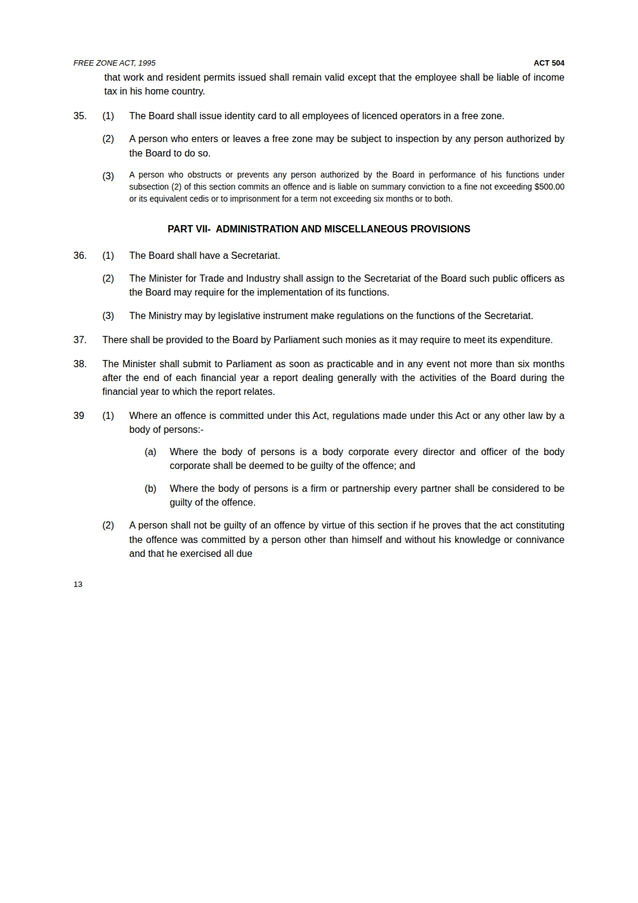FREE ZONE ACT, 1995 ACT 504
that work and resident permits issued shall remain valid except that the employee shall be liable of income tax in his home country.
35.
(1) The Board shall issue identity card to all employees of licenced operators in a free zone.
(2) A person who enters or leaves a free zone may be subject to inspection by any person authorized by the Board to do so.
(3) A person who obstructs or prevents any person authorized by the Board in performance of his functions under subsection (2) of this section commits an offence and is liable on summary conviction to a fine not exceeding $500.00 or its equivalent cedis or to imprisonment for a term not exceeding six months or to both.
PART VII- ADMINISTRATION AND MISCELLANEOUS PROVISIONS
36.
(1) The Board shall have a Secretariat.
(2) The Minister for Trade and Industry shall assign to the Secretariat of the Board such public officers as the Board may require for the implementation of its functions.
(3) The Ministry may by legislative instrument make regulations on the functions of the Secretariat.
37.
There shall be provided to the Board by Parliament such monies as it may require to meet its expenditure.
38.
The Minister shall submit to Parliament as soon as practicable and in any event not more than six months after the end of each financial year a report dealing generally with the activities of the Board during the financial year to which the report relates.
39
(1)
Where an offence is committed under this Act, regulations made under this Act or any other law by a body of persons:-
(a) Where the body of persons is a body corporate every director and officer of the body corporate shall be deemed to be guilty of the offence; and
(b) Where the body of persons is a firm or partnership every partner shall be considered to be guilty of the offence.
(2) A person shall not be guilty of an offence by virtue of this section if he proves that the act constituting the offence was committed by a person other than himself and without his knowledge or connivance and that he exercised all due
13